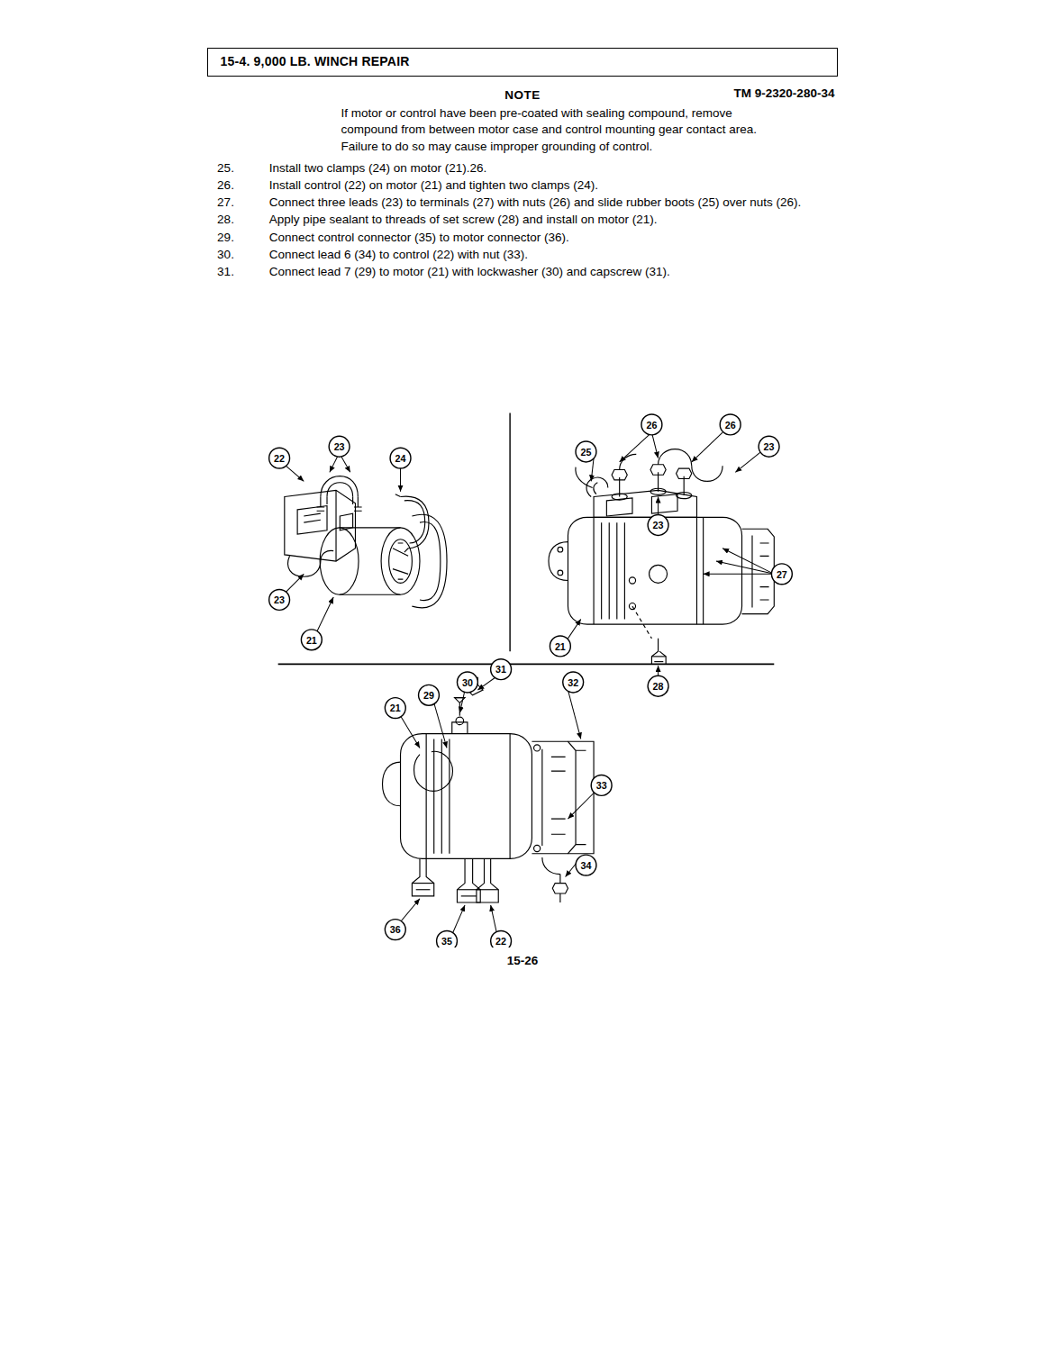15-4. 9,000 LB. WINCH REPAIR
TM 9-2320-280-34
NOTE
If motor or control have been pre-coated with sealing compound, remove compound from between motor case and control mounting gear contact area. Failure to do so may cause improper grounding of control.
25. Install two clamps (24) on motor (21).26.
26. Install control (22) on motor (21) and tighten two clamps (24).
27. Connect three leads (23) to terminals (27) with nuts (26) and slide rubber boots (25) over nuts (26).
28. Apply pipe sealant to threads of set screw (28) and install on motor (21).
29. Connect control connector (35) to motor connector (36).
30. Connect lead 6 (34) to control (22) with nut (33).
31. Connect lead 7 (29) to motor (21) with lockwasher (30) and capscrew (31).
22 23 24 23 21 26 26 23 25 23 27 21 28 21 29 30 31 32 33 34 36 35 22
15-26